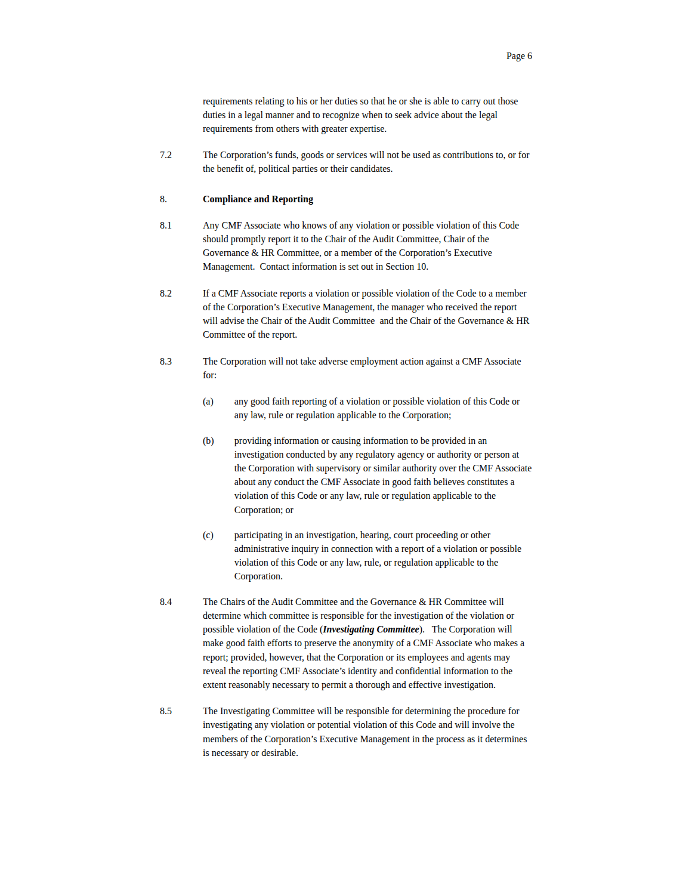Page 6
requirements relating to his or her duties so that he or she is able to carry out those duties in a legal manner and to recognize when to seek advice about the legal requirements from others with greater expertise.
7.2
The Corporation’s funds, goods or services will not be used as contributions to, or for the benefit of, political parties or their candidates.
8.
Compliance and Reporting
8.1
Any CMF Associate who knows of any violation or possible violation of this Code should promptly report it to the Chair of the Audit Committee, Chair of the Governance & HR Committee, or a member of the Corporation’s Executive Management. Contact information is set out in Section 10.
8.2
If a CMF Associate reports a violation or possible violation of the Code to a member of the Corporation’s Executive Management, the manager who received the report will advise the Chair of the Audit Committee and the Chair of the Governance & HR Committee of the report.
8.3
The Corporation will not take adverse employment action against a CMF Associate for:
(a)
any good faith reporting of a violation or possible violation of this Code or any law, rule or regulation applicable to the Corporation;
(b)
providing information or causing information to be provided in an investigation conducted by any regulatory agency or authority or person at the Corporation with supervisory or similar authority over the CMF Associate about any conduct the CMF Associate in good faith believes constitutes a violation of this Code or any law, rule or regulation applicable to the Corporation; or
(c)
participating in an investigation, hearing, court proceeding or other administrative inquiry in connection with a report of a violation or possible violation of this Code or any law, rule, or regulation applicable to the Corporation.
8.4
The Chairs of the Audit Committee and the Governance & HR Committee will determine which committee is responsible for the investigation of the violation or possible violation of the Code (Investigating Committee). The Corporation will make good faith efforts to preserve the anonymity of a CMF Associate who makes a report; provided, however, that the Corporation or its employees and agents may reveal the reporting CMF Associate’s identity and confidential information to the extent reasonably necessary to permit a thorough and effective investigation.
8.5
The Investigating Committee will be responsible for determining the procedure for investigating any violation or potential violation of this Code and will involve the members of the Corporation’s Executive Management in the process as it determines is necessary or desirable.